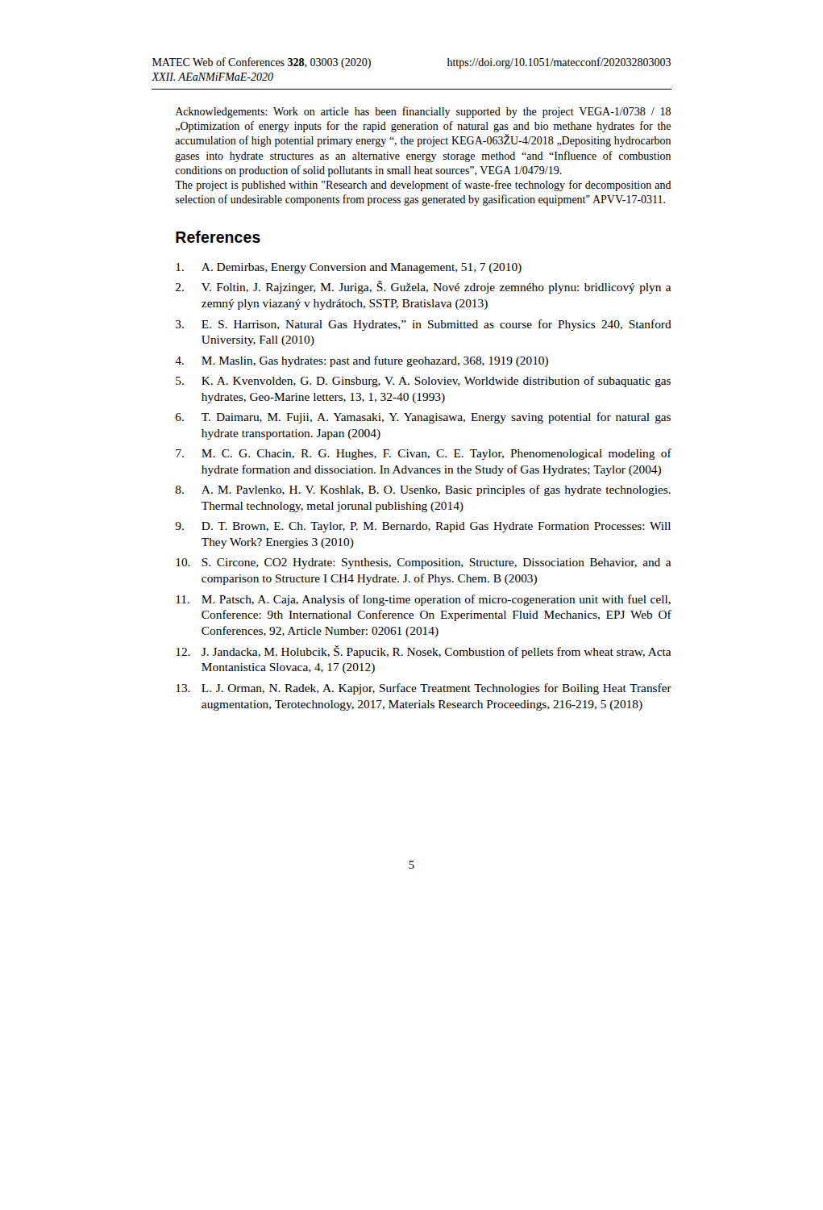MATEC Web of Conferences 328, 03003 (2020)
https://doi.org/10.1051/matecconf/202032803003
XXII. AEaNMiFMaE-2020
Acknowledgements: Work on article has been financially supported by the project VEGA-1/0738 / 18 „Optimization of energy inputs for the rapid generation of natural gas and bio methane hydrates for the accumulation of high potential primary energy “, the project KEGA-063ŽU-4/2018 „Depositing hydrocarbon gases into hydrate structures as an alternative energy storage method “and “Influence of combustion conditions on production of solid pollutants in small heat sources”, VEGA 1/0479/19.
The project is published within "Research and development of waste-free technology for decomposition and selection of undesirable components from process gas generated by gasification equipment" APVV-17-0311.
References
1. A. Demirbas, Energy Conversion and Management, 51, 7 (2010)
2. V. Foltin, J. Rajzinger, M. Juriga, Š. Gužela, Nové zdroje zemného plynu: bridlicový plyn a zemný plyn viazaný v hydrátoch, SSTP, Bratislava (2013)
3. E. S. Harrison, Natural Gas Hydrates,” in Submitted as course for Physics 240, Stanford University, Fall (2010)
4. M. Maslin, Gas hydrates: past and future geohazard, 368, 1919 (2010)
5. K. A. Kvenvolden, G. D. Ginsburg, V. A. Soloviev, Worldwide distribution of subaquatic gas hydrates, Geo-Marine letters, 13, 1, 32-40 (1993)
6. T. Daimaru, M. Fujii, A. Yamasaki, Y. Yanagisawa, Energy saving potential for natural gas hydrate transportation. Japan (2004)
7. M. C. G. Chacin, R. G. Hughes, F. Civan, C. E. Taylor, Phenomenological modeling of hydrate formation and dissociation. In Advances in the Study of Gas Hydrates; Taylor (2004)
8. A. M. Pavlenko, H. V. Koshlak, B. O. Usenko, Basic principles of gas hydrate technologies. Thermal technology, metal jorunal publishing (2014)
9. D. T. Brown, E. Ch. Taylor, P. M. Bernardo, Rapid Gas Hydrate Formation Processes: Will They Work? Energies 3 (2010)
10. S. Circone, CO2 Hydrate: Synthesis, Composition, Structure, Dissociation Behavior, and a comparison to Structure I CH4 Hydrate. J. of Phys. Chem. B (2003)
11. M. Patsch, A. Caja, Analysis of long-time operation of micro-cogeneration unit with fuel cell, Conference: 9th International Conference On Experimental Fluid Mechanics, EPJ Web Of Conferences, 92, Article Number: 02061 (2014)
12. J. Jandacka, M. Holubcik, Š. Papucik, R. Nosek, Combustion of pellets from wheat straw, Acta Montanistica Slovaca, 4, 17 (2012)
13. L. J. Orman, N. Radek, A. Kapjor, Surface Treatment Technologies for Boiling Heat Transfer augmentation, Terotechnology, 2017, Materials Research Proceedings, 216-219, 5 (2018)
5